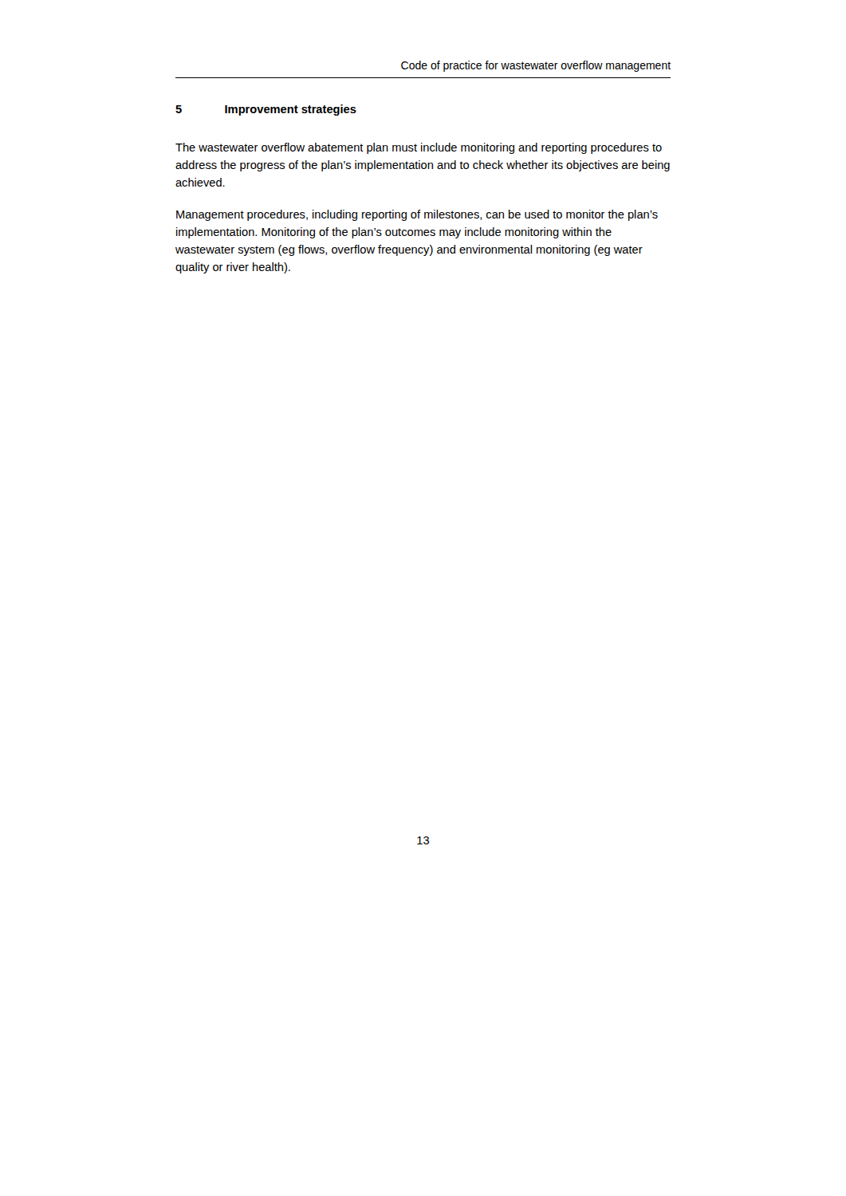Code of practice for wastewater overflow management
5 Improvement strategies
The wastewater overflow abatement plan must include monitoring and reporting procedures to address the progress of the plan’s implementation and to check whether its objectives are being achieved.
Management procedures, including reporting of milestones, can be used to monitor the plan’s implementation. Monitoring of the plan’s outcomes may include monitoring within the wastewater system (eg flows, overflow frequency) and environmental monitoring (eg water quality or river health).
13